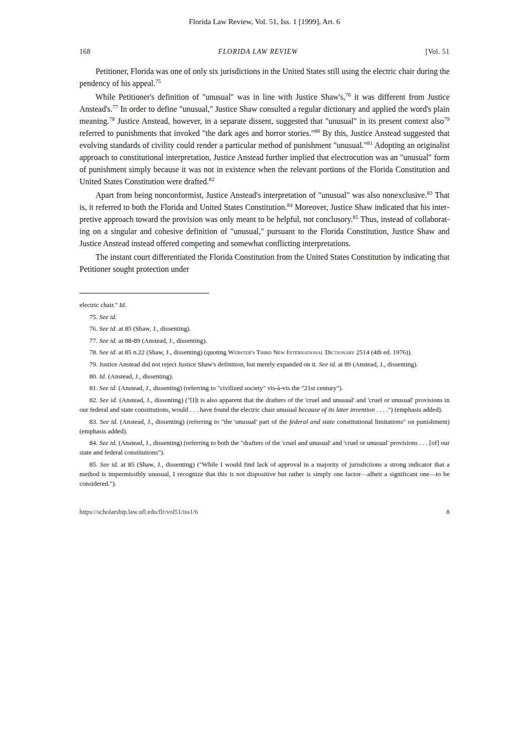Florida Law Review, Vol. 51, Iss. 1 [1999], Art. 6
168 Florida Law Review [Vol. 51
Petitioner, Florida was one of only six jurisdictions in the United States still using the electric chair during the pendency of his appeal.75
While Petitioner's definition of "unusual" was in line with Justice Shaw's,76 it was different from Justice Anstead's.77 In order to define "unusual," Justice Shaw consulted a regular dictionary and applied the word's plain meaning.78 Justice Anstead, however, in a separate dissent, suggested that "unusual" in its present context also79 referred to punishments that invoked "the dark ages and horror stories."80 By this, Justice Anstead suggested that evolving standards of civility could render a particular method of punishment "unusual."81 Adopting an originalist approach to constitutional interpretation, Justice Anstead further implied that electrocution was an "unusual" form of punishment simply because it was not in existence when the relevant portions of the Florida Constitution and United States Constitution were drafted.82
Apart from being nonconformist, Justice Anstead's interpretation of "unusual" was also nonexclusive.83 That is, it referred to both the Florida and United States Constitution.84 Moreover, Justice Shaw indicated that his interpretive approach toward the provision was only meant to be helpful, not conclusory.85 Thus, instead of collaborating on a singular and cohesive definition of "unusual," pursuant to the Florida Constitution, Justice Shaw and Justice Anstead instead offered competing and somewhat conflicting interpretations.
The instant court differentiated the Florida Constitution from the United States Constitution by indicating that Petitioner sought protection under
electric chair." Id.
75. See id.
76. See id. at 85 (Shaw, J., dissenting).
77. See id. at 88-89 (Anstead, J., dissenting).
78. See id. at 85 n.22 (Shaw, J., dissenting) (quoting Webster's Third New International Dictionary 2514 (4th ed. 1976)).
79. Justice Anstead did not reject Justice Shaw's definition, but merely expanded on it. See id. at 89 (Anstead, J., dissenting).
80. Id. (Anstead, J., dissenting).
81. See id. (Anstead, J., dissenting) (referring to "civilized society" vis-à-vis the "21st century").
82. See id. (Anstead, J., dissenting) ("[I]t is also apparent that the drafters of the 'cruel and unusual' and 'cruel or unusual' provisions in our federal and state constitutions, would . . . have found the electric chair unusual because of its later invention . . . .") (emphasis added).
83. See id. (Anstead, J., dissenting) (referring to "the 'unusual' part of the federal and state constitutional limitations" on punishment) (emphasis added).
84. See id. (Anstead, J., dissenting) (referring to both the "drafters of the 'cruel and unusual' and 'cruel or unusual' provisions . . . [of] our state and federal constitutions").
85. See id. at 85 (Shaw, J., dissenting) ("While I would find lack of approval in a majority of jurisdictions a strong indicator that a method is impermissibly unusual, I recognize that this is not dispositive but rather is simply one factor—albeit a significant one—to be considered.").
https://scholarship.law.ufl.edu/flr/vol51/iss1/6 8